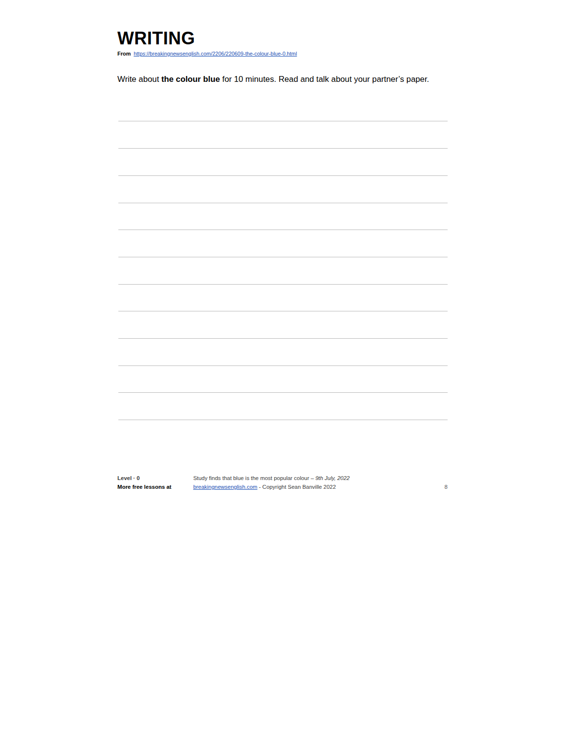WRITING
From https://breakingnewsenglish.com/2206/220609-the-colour-blue-0.html
Write about the colour blue for 10 minutes. Read and talk about your partner’s paper.
Level · 0
Study finds that blue is the most popular colour – 9th July, 2022
More free lessons at
breakingnewsenglish.com - Copyright Sean Banville 2022
8